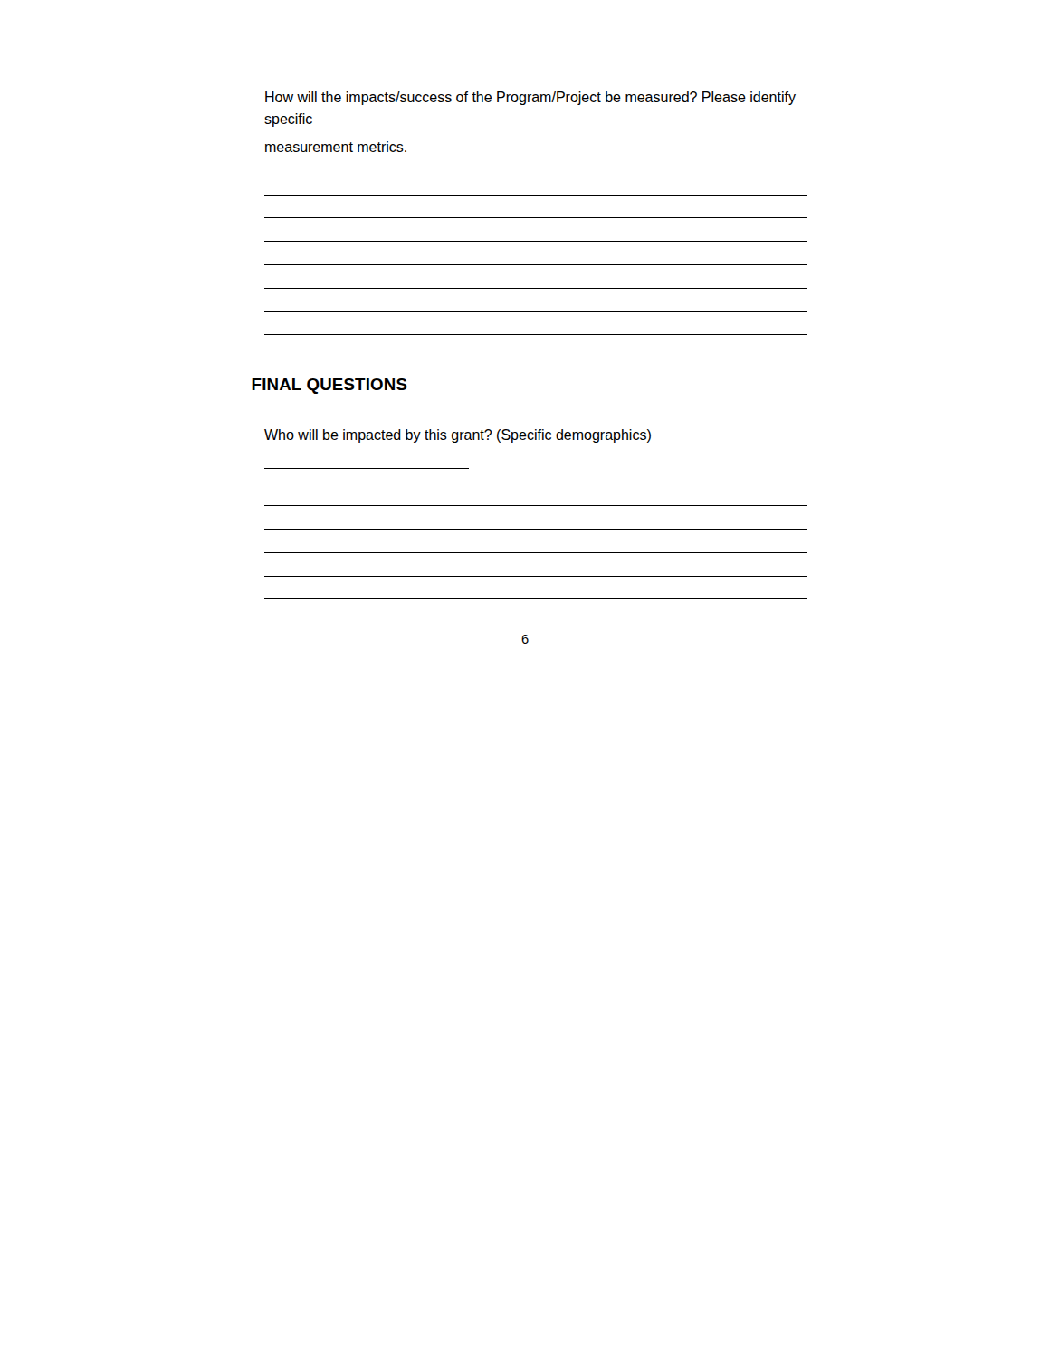How will the impacts/success of the Program/Project be measured? Please identify specific
measurement metrics.
FINAL QUESTIONS
Who will be impacted by this grant? (Specific demographics)
6